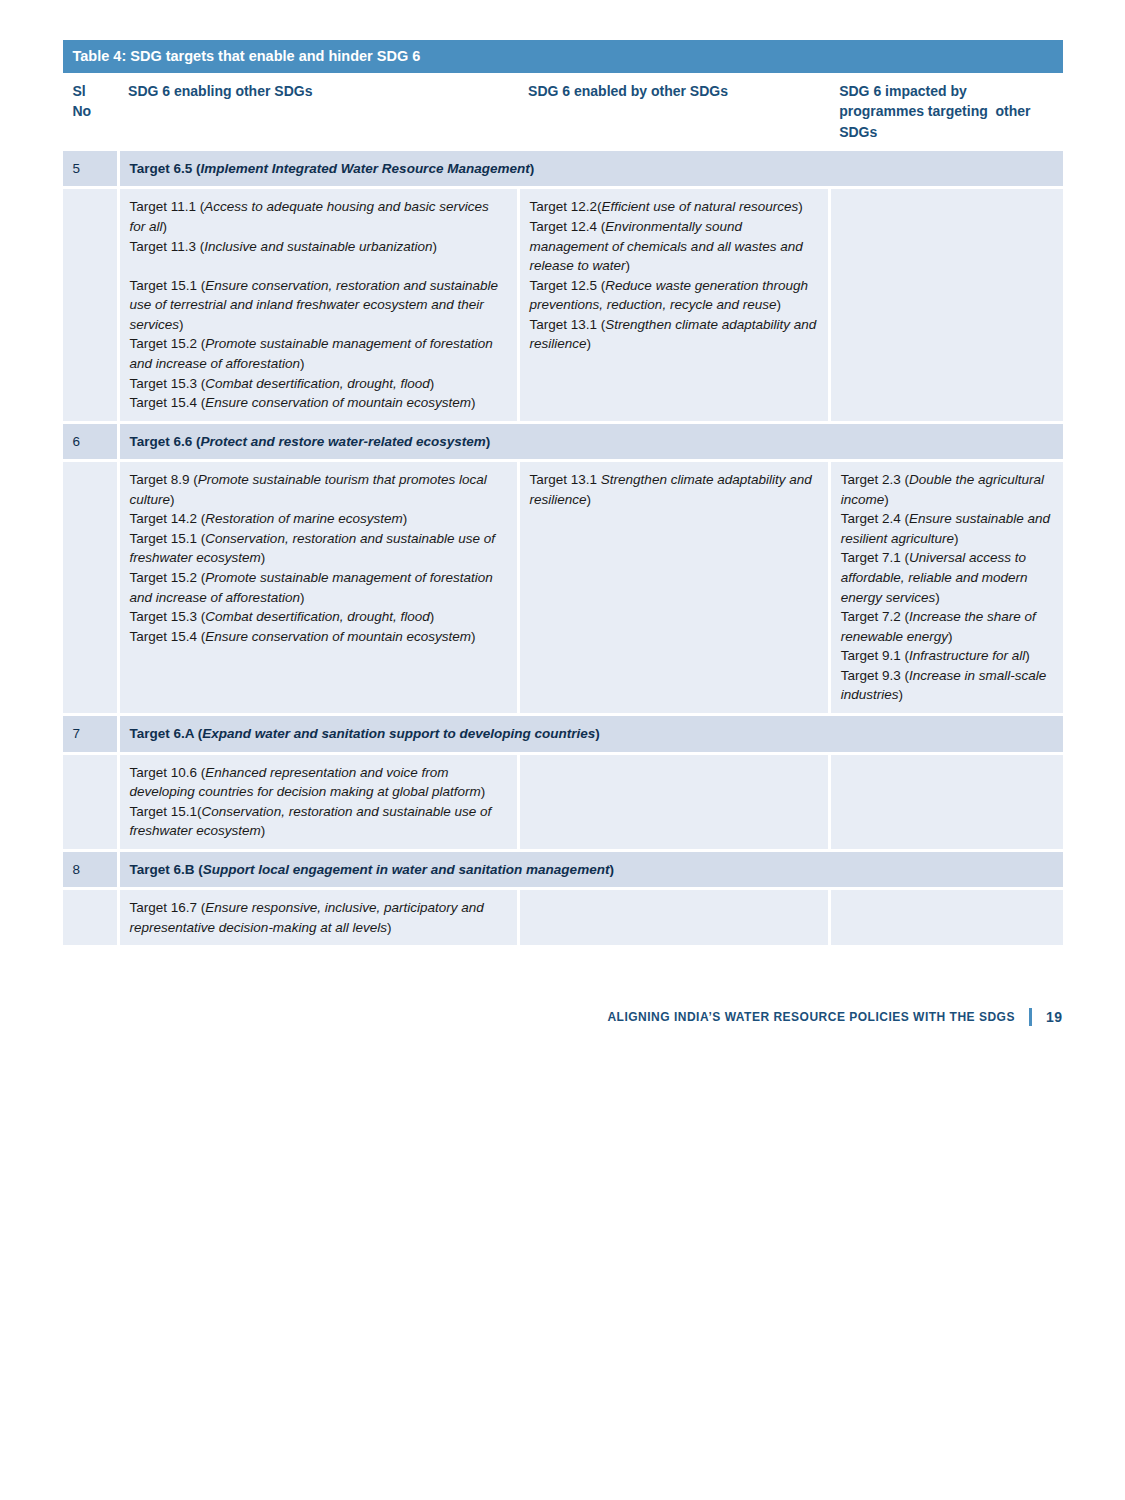Table 4: SDG targets that enable and hinder SDG 6
| Sl No | SDG 6 enabling other SDGs | SDG 6 enabled by other SDGs | SDG 6 impacted by programmes targeting other SDGs |
| --- | --- | --- | --- |
| 5 | Target 6.5 ( Implement Integrated Water Resource Management ) |
| | Target 11.1 ( Access to adequate housing and basic services for all ) Target 11.3 ( Inclusive and sustainable urbanization ) Target 15.1 ( Ensure conservation, restoration and sustainable use of terrestrial and inland freshwater ecosystem and their services ) Target 15.2 ( Promote sustainable management of forestation and increase of afforestation ) Target 15.3 ( Combat desertification, drought, flood ) Target 15.4 ( Ensure conservation of mountain ecosystem ) | Target 12.2( Efficient use of natural resources ) Target 12.4 ( Environmentally sound management of chemicals and all wastes and release to water ) Target 12.5 ( Reduce waste generation through preventions, reduction, recycle and reuse ) Target 13.1 ( Strengthen climate adaptability and resilience ) | |
| 6 | Target 6.6 ( Protect and restore water-related ecosystem ) |
| | Target 8.9 ( Promote sustainable tourism that promotes local culture ) Target 14.2 ( Restoration of marine ecosystem ) Target 15.1 ( Conservation, restoration and sustainable use of freshwater ecosystem ) Target 15.2 ( Promote sustainable management of forestation and increase of afforestation ) Target 15.3 ( Combat desertification, drought, flood ) Target 15.4 ( Ensure conservation of mountain ecosystem ) | Target 13.1 Strengthen climate adaptability and resilience ) | Target 2.3 ( Double the agricultural income ) Target 2.4 ( Ensure sustainable and resilient agriculture ) Target 7.1 ( Universal access to affordable, reliable and modern energy services ) Target 7.2 ( Increase the share of renewable energy ) Target 9.1 ( Infrastructure for all ) Target 9.3 ( Increase in small-scale industries ) |
| 7 | Target 6.A ( Expand water and sanitation support to developing countries ) |
| | Target 10.6 ( Enhanced representation and voice from developing countries for decision making at global platform ) Target 15.1( Conservation, restoration and sustainable use of freshwater ecosystem ) | | |
| 8 | Target 6.B ( Support local engagement in water and sanitation management ) |
| | Target 16.7 ( Ensure responsive, inclusive, participatory and representative decision-making at all levels ) | | |
Aligning India’s Water Resource Policies with the SDGs 19